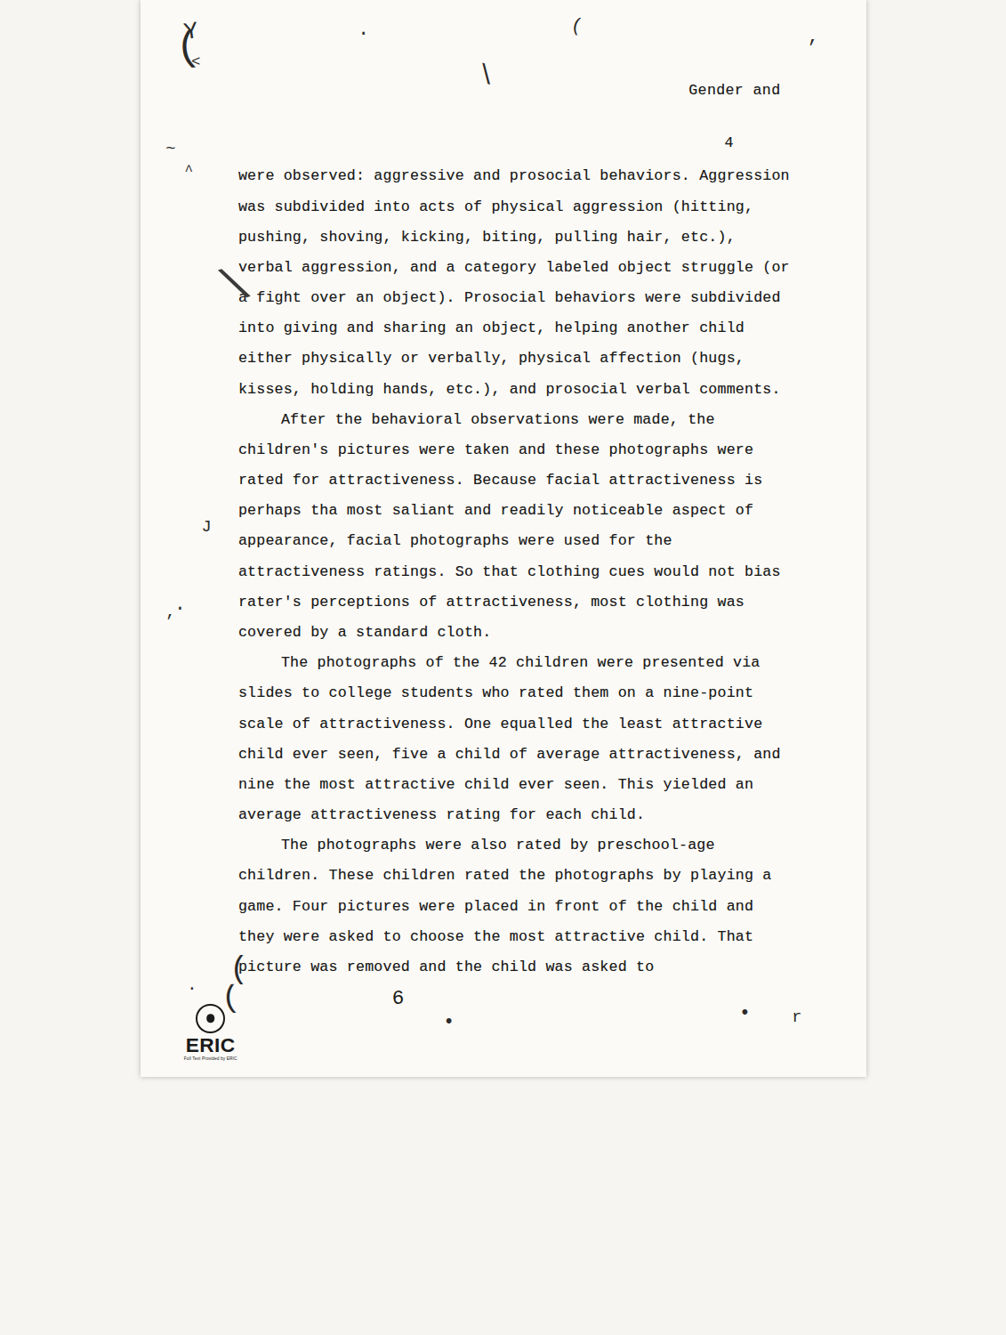( Y < . ( , \ ~ ^ \ J . , ( ( . • r •
Gender and 4
were observed: aggressive and prosocial behaviors. Aggression was subdivided into acts of physical aggression (hitting, pushing, shoving, kicking, biting, pulling hair, etc.), verbal aggression, and a category labeled object struggle (or a fight over an object). Prosocial behaviors were subdivided into giving and sharing an object, helping another child either physically or verbally, physical affection (hugs, kisses, holding hands, etc.), and prosocial verbal comments.
After the behavioral observations were made, the children's pictures were taken and these photographs were rated for attractiveness. Because facial attractiveness is perhaps tha most saliant and readily noticeable aspect of appearance, facial photographs were used for the attractiveness ratings. So that clothing cues would not bias rater's perceptions of attractiveness, most clothing was covered by a standard cloth.
The photographs of the 42 children were presented via slides to college students who rated them on a nine-point scale of attractiveness. One equalled the least attractive child ever seen, five a child of average attractiveness, and nine the most attractive child ever seen. This yielded an average attractiveness rating for each child.
The photographs were also rated by preschool-age children. These children rated the photographs by playing a game. Four pictures were placed in front of the child and they were asked to choose the most attractive child. That picture was removed and the child was asked to
6
ERIC
Full Text Provided by ERIC